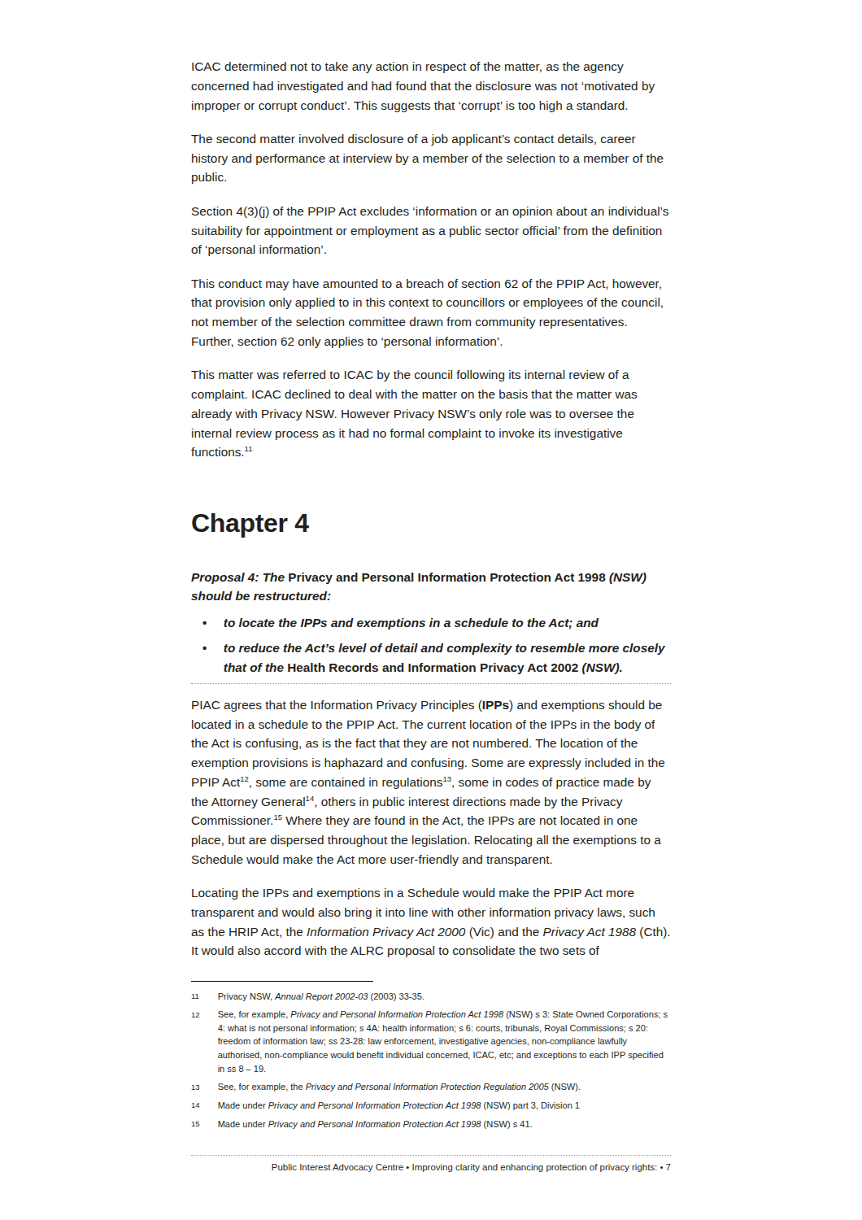ICAC determined not to take any action in respect of the matter, as the agency concerned had investigated and had found that the disclosure was not ‘motivated by improper or corrupt conduct’. This suggests that ‘corrupt’ is too high a standard.
The second matter involved disclosure of a job applicant’s contact details, career history and performance at interview by a member of the selection to a member of the public.
Section 4(3)(j) of the PPIP Act excludes ‘information or an opinion about an individual’s suitability for appointment or employment as a public sector official’ from the definition of ‘personal information’.
This conduct may have amounted to a breach of section 62 of the PPIP Act, however, that provision only applied to in this context to councillors or employees of the council, not member of the selection committee drawn from community representatives. Further, section 62 only applies to ‘personal information’.
This matter was referred to ICAC by the council following its internal review of a complaint. ICAC declined to deal with the matter on the basis that the matter was already with Privacy NSW. However Privacy NSW’s only role was to oversee the internal review process as it had no formal complaint to invoke its investigative functions.11
Chapter 4
Proposal 4: The Privacy and Personal Information Protection Act 1998 (NSW) should be restructured:
to locate the IPPs and exemptions in a schedule to the Act; and
to reduce the Act’s level of detail and complexity to resemble more closely that of the Health Records and Information Privacy Act 2002 (NSW).
PIAC agrees that the Information Privacy Principles (IPPs) and exemptions should be located in a schedule to the PPIP Act. The current location of the IPPs in the body of the Act is confusing, as is the fact that they are not numbered. The location of the exemption provisions is haphazard and confusing. Some are expressly included in the PPIP Act12, some are contained in regulations13, some in codes of practice made by the Attorney General14, others in public interest directions made by the Privacy Commissioner.15 Where they are found in the Act, the IPPs are not located in one place, but are dispersed throughout the legislation. Relocating all the exemptions to a Schedule would make the Act more user-friendly and transparent.
Locating the IPPs and exemptions in a Schedule would make the PPIP Act more transparent and would also bring it into line with other information privacy laws, such as the HRIP Act, the Information Privacy Act 2000 (Vic) and the Privacy Act 1988 (Cth). It would also accord with the ALRC proposal to consolidate the two sets of
11
Privacy NSW, Annual Report 2002-03 (2003) 33-35.
12
See, for example, Privacy and Personal Information Protection Act 1998 (NSW) s 3: State Owned Corporations; s 4: what is not personal information; s 4A: health information; s 6: courts, tribunals, Royal Commissions; s 20: freedom of information law; ss 23-28: law enforcement, investigative agencies, non-compliance lawfully authorised, non-compliance would benefit individual concerned, ICAC, etc; and exceptions to each IPP specified in ss 8 – 19.
13
See, for example, the Privacy and Personal Information Protection Regulation 2005 (NSW).
14
Made under Privacy and Personal Information Protection Act 1998 (NSW) part 3, Division 1
15
Made under Privacy and Personal Information Protection Act 1998 (NSW) s 41.
Public Interest Advocacy Centre • Improving clarity and enhancing protection of privacy rights: • 7